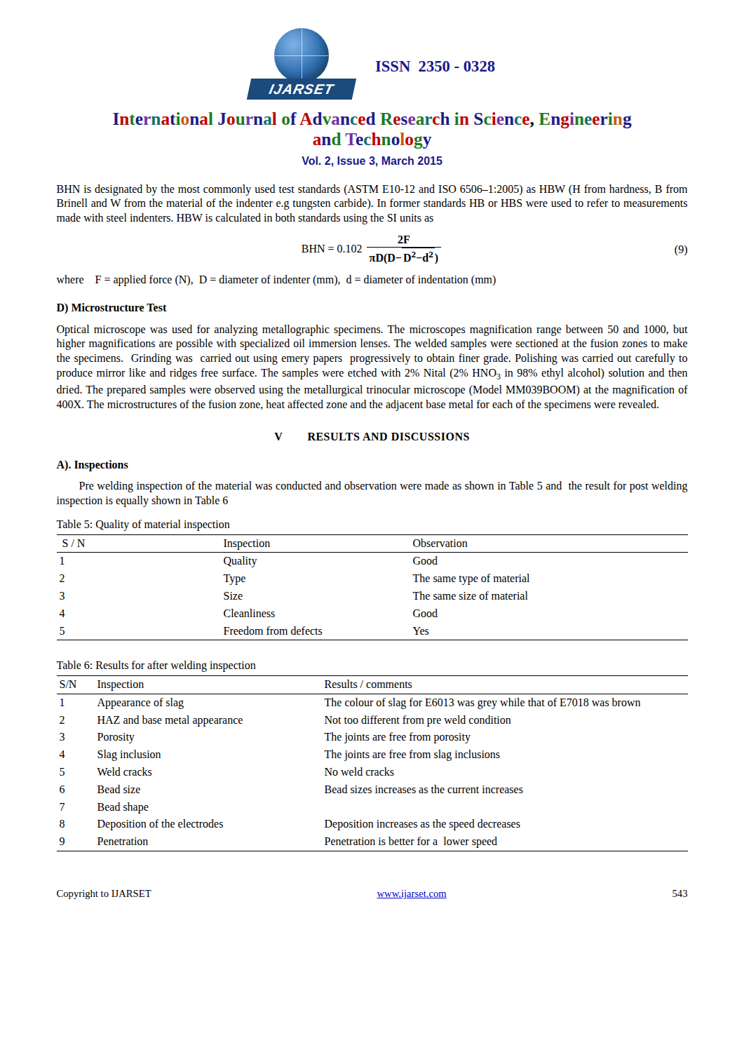IJARSET
ISSN 2350 - 0328
International Journal of Advanced Research in Science, Engineering
and Technology
Vol. 2, Issue 3, March 2015
BHN is designated by the most commonly used test standards (ASTM E10-12 and ISO 6506–1:2005) as HBW (H from hardness, B from Brinell and W from the material of the indenter e.g tungsten carbide). In former standards HB or HBS were used to refer to measurements made with steel indenters. HBW is calculated in both standards using the SI units as
BHN = 0.102 2F πD(D−D2−d2) (9)
where F = applied force (N), D = diameter of indenter (mm), d = diameter of indentation (mm)
D) Microstructure Test
Optical microscope was used for analyzing metallographic specimens. The microscopes magnification range between 50 and 1000, but higher magnifications are possible with specialized oil immersion lenses. The welded samples were sectioned at the fusion zones to make the specimens. Grinding was carried out using emery papers progressively to obtain finer grade. Polishing was carried out carefully to produce mirror like and ridges free surface. The samples were etched with 2% Nital (2% HNO3 in 98% ethyl alcohol) solution and then dried. The prepared samples were observed using the metallurgical trinocular microscope (Model MM039BOOM) at the magnification of 400X. The microstructures of the fusion zone, heat affected zone and the adjacent base metal for each of the specimens were revealed.
VRESULTS AND DISCUSSIONS
A). Inspections
Pre welding inspection of the material was conducted and observation were made as shown in Table 5 and the result for post welding inspection is equally shown in Table 6
Table 5: Quality of material inspection
| S / N | Inspection | Observation |
| --- | --- | --- |
| 1 | Quality | Good |
| 2 | Type | The same type of material |
| 3 | Size | The same size of material |
| 4 | Cleanliness | Good |
| 5 | Freedom from defects | Yes |
Table 6: Results for after welding inspection
| S/N | Inspection | Results / comments |
| --- | --- | --- |
| 1 | Appearance of slag | The colour of slag for E6013 was grey while that of E7018 was brown |
| 2 | HAZ and base metal appearance | Not too different from pre weld condition |
| 3 | Porosity | The joints are free from porosity |
| 4 | Slag inclusion | The joints are free from slag inclusions |
| 5 | Weld cracks | No weld cracks |
| 6 | Bead size | Bead sizes increases as the current increases |
| 7 | Bead shape | |
| 8 | Deposition of the electrodes | Deposition increases as the speed decreases |
| 9 | Penetration | Penetration is better for a lower speed |
Copyright to IJARSET www.ijarset.com 543